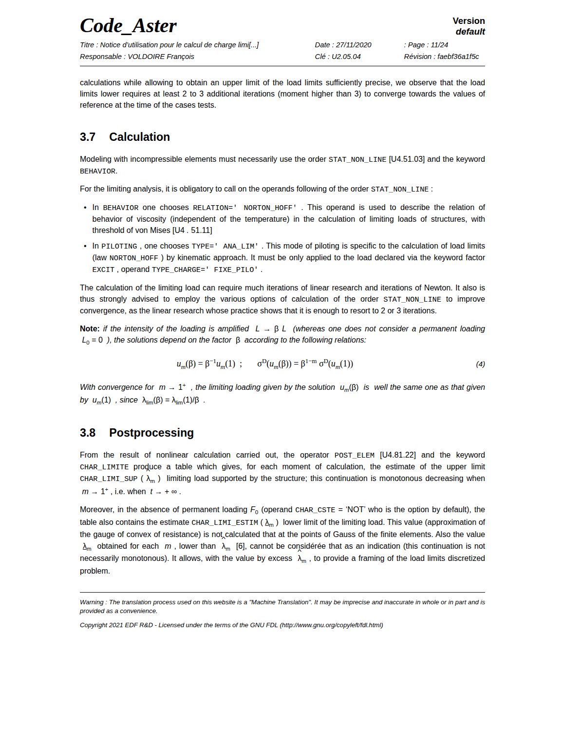Code_Aster
Version
default
| Titre : Notice d’utilisation pour le calcul de charge limi[...] | Date : 27/11/2020 | : Page : 11/24 |
| Responsable : VOLDOIRE François | Clé : U2.05.04 | Révision : faebf36a1f5c |
calculations while allowing to obtain an upper limit of the load limits sufficiently precise, we observe that the load limits lower requires at least 2 to 3 additional iterations (moment higher than 3) to converge towards the values of reference at the time of the cases tests.
3.7 Calculation
Modeling with incompressible elements must necessarily use the order STAT_NON_LINE [U4.51.03] and the keyword BEHAVIOR.
For the limiting analysis, it is obligatory to call on the operands following of the order STAT_NON_LINE :
In BEHAVIOR one chooses RELATION=' NORTON_HOFF' . This operand is used to describe the relation of behavior of viscosity (independent of the temperature) in the calculation of limiting loads of structures, with threshold of von Mises [U4 . 51.11]
In PILOTING , one chooses TYPE=' ANA_LIM' . This mode of piloting is specific to the calculation of load limits (law NORTON_HOFF ) by kinematic approach. It must be only applied to the load declared via the keyword factor EXCIT , operand TYPE_CHARGE=' FIXE_PILO' .
The calculation of the limiting load can require much iterations of linear research and iterations of Newton. It also is thus strongly advised to employ the various options of calculation of the order STAT_NON_LINE to improve convergence, as the linear research whose practice shows that it is enough to resort to 2 or 3 iterations.
Note: if the intensity of the loading is amplified L → β L (whereas one does not consider a permanent loading L0 = 0 ), the solutions depend on the factor β according to the following relations:
um(β) = β−1um(1) ; σD(um(β)) = β1−m σD(um(1))
(4)
With convergence for m → 1+ , the limiting loading given by the solution um(β) is well the same one as that given by um(1) , since λlim(β) = λlim(1)/β .
3.8 Postprocessing
From the result of nonlinear calculation carried out, the operator POST_ELEM [U4.81.22] and the keyword CHAR_LIMITE produce a table which gives, for each moment of calculation, the estimate of the upper limit CHAR_LIMI_SUP ( λm ) limiting load supported by the structure; this continuation is monotonous decreasing when m → 1+ , i.e. when t → + ∞ .
Moreover, in the absence of permanent loading F0 (operand CHAR_CSTE = ‘NOT’ who is the option by default), the table also contains the estimate CHAR_LIMI_ESTIM ( λm ) lower limit of the limiting load. This value (approximation of the gauge of convex of resistance) is not calculated that at the points of Gauss of the finite elements. Also the value λm obtained for each m , lower than λm [6], cannot be considérée that as an indication (this continuation is not necessarily monotonous). It allows, with the value by excess λm , to provide a framing of the load limits discretized problem.
Warning : The translation process used on this website is a "Machine Translation". It may be imprecise and inaccurate in whole or in part and is provided as a convenience.
Copyright 2021 EDF R&D - Licensed under the terms of the GNU FDL (http://www.gnu.org/copyleft/fdl.html)